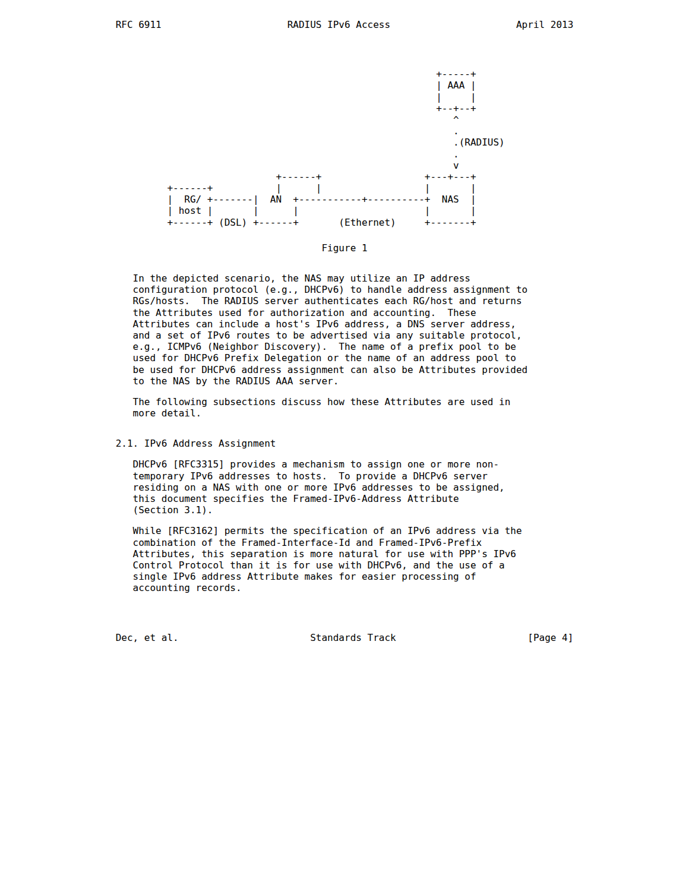RFC 6911 RADIUS IPv6 Access April 2013
                                                        +-----+
                                                        | AAA |
                                                        |     |
                                                        +--+--+
                                                           ^
                                                           .
                                                           .(RADIUS)
                                                           .
                                                           v
                            +------+                  +---+---+
         +------+           |      |                  |       |
         |  RG/ +-------|  AN  +-----------+----------+  NAS  |
         | host |       |      |                      |       |
         +------+ (DSL) +------+       (Ethernet)     +-------+
Figure 1
In the depicted scenario, the NAS may utilize an IP address configuration protocol (e.g., DHCPv6) to handle address assignment to RGs/hosts. The RADIUS server authenticates each RG/host and returns the Attributes used for authorization and accounting. These Attributes can include a host's IPv6 address, a DNS server address, and a set of IPv6 routes to be advertised via any suitable protocol, e.g., ICMPv6 (Neighbor Discovery). The name of a prefix pool to be used for DHCPv6 Prefix Delegation or the name of an address pool to be used for DHCPv6 address assignment can also be Attributes provided to the NAS by the RADIUS AAA server.
The following subsections discuss how these Attributes are used in more detail.
2.1. IPv6 Address Assignment
DHCPv6 [RFC3315] provides a mechanism to assign one or more non- temporary IPv6 addresses to hosts. To provide a DHCPv6 server residing on a NAS with one or more IPv6 addresses to be assigned, this document specifies the Framed-IPv6-Address Attribute (Section 3.1).
While [RFC3162] permits the specification of an IPv6 address via the combination of the Framed-Interface-Id and Framed-IPv6-Prefix Attributes, this separation is more natural for use with PPP's IPv6 Control Protocol than it is for use with DHCPv6, and the use of a single IPv6 address Attribute makes for easier processing of accounting records.
Dec, et al. Standards Track [Page 4]